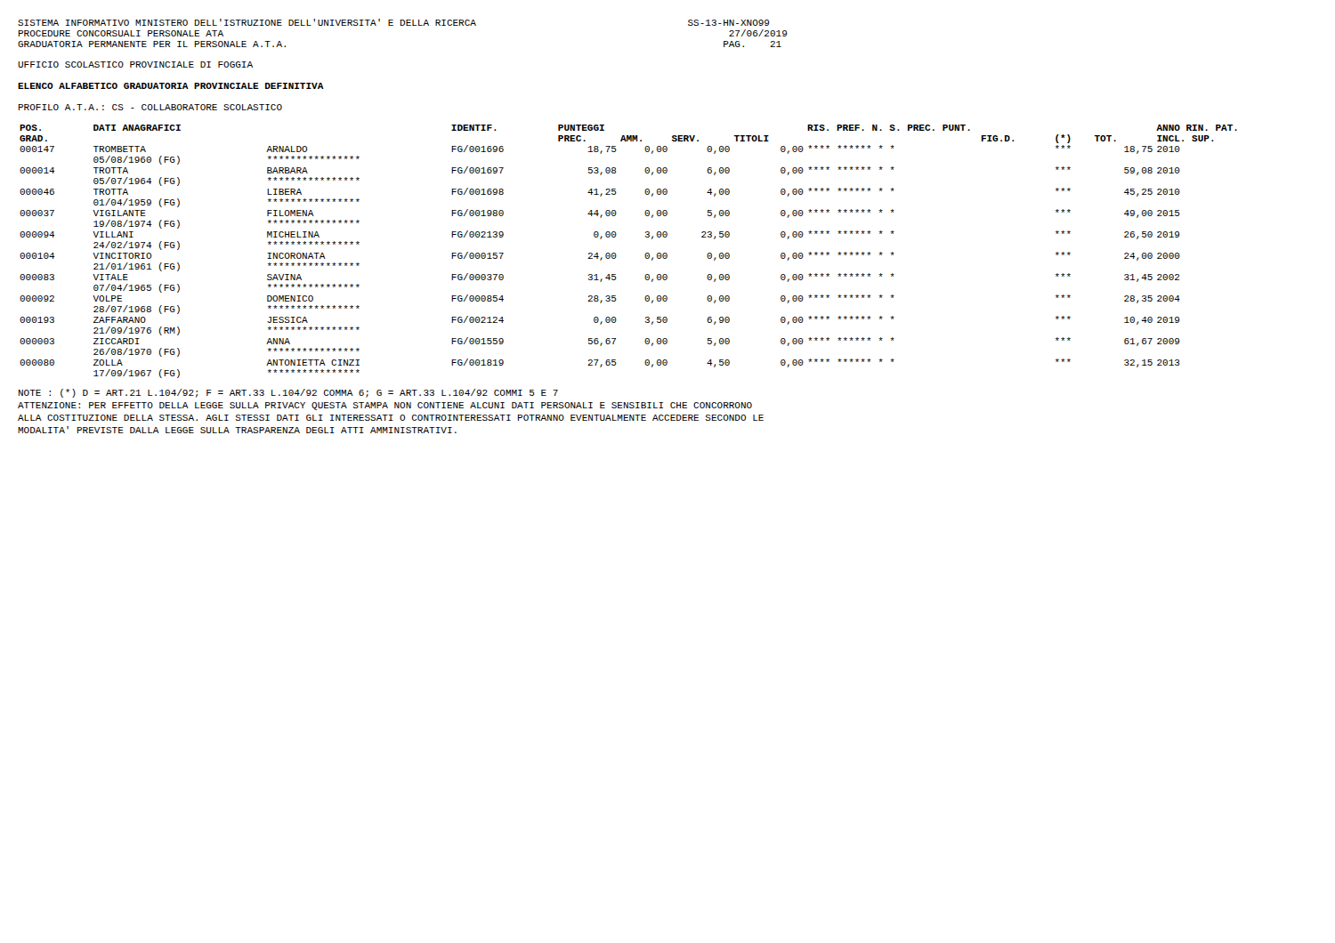SISTEMA INFORMATIVO MINISTERO DELL'ISTRUZIONE DELL'UNIVERSITA' E DELLA RICERCA SS-13-HN-XNO99
PROCEDURE CONCORSUALI PERSONALE ATA 27/06/2019
GRADUATORIA PERMANENTE PER IL PERSONALE A.T.A. PAG. 21
UFFICIO SCOLASTICO PROVINCIALE DI FOGGIA
ELENCO ALFABETICO GRADUATORIA PROVINCIALE DEFINITIVA
PROFILO A.T.A.: CS - COLLABORATORE SCOLASTICO
| POS. | DATI ANAGRAFICI | | IDENTIF. | PUNTEGGI | | RIS. PREF. N. S. PREC. PUNT. | ANNO RIN. PAT. |
| --- | --- | --- | --- | --- | --- | --- | --- |
| GRAD. | | | | PREC. | AMM. | SERV. | TITOLI | | FIG.D. | (*) | TOT. | INCL. SUP. |
| 000147 | TROMBETTA | ARNALDO | FG/001696 | 18,75 | 0,00 | 0,00 | 0,00 | **** ****** * * | | *** | 18,75 | 2010 |
| | 05/08/1960 (FG) | **************** | | | | | | | | | | |
| 000014 | TROTTA | BARBARA | FG/001697 | 53,08 | 0,00 | 6,00 | 0,00 | **** ****** * * | | *** | 59,08 | 2010 |
| | 05/07/1964 (FG) | **************** | | | | | | | | | | |
| 000046 | TROTTA | LIBERA | FG/001698 | 41,25 | 0,00 | 4,00 | 0,00 | **** ****** * * | | *** | 45,25 | 2010 |
| | 01/04/1959 (FG) | **************** | | | | | | | | | | |
| 000037 | VIGILANTE | FILOMENA | FG/001980 | 44,00 | 0,00 | 5,00 | 0,00 | **** ****** * * | | *** | 49,00 | 2015 |
| | 19/08/1974 (FG) | **************** | | | | | | | | | | |
| 000094 | VILLANI | MICHELINA | FG/002139 | 0,00 | 3,00 | 23,50 | 0,00 | **** ****** * * | | *** | 26,50 | 2019 |
| | 24/02/1974 (FG) | **************** | | | | | | | | | | |
| 000104 | VINCITORIO | INCORONATA | FG/000157 | 24,00 | 0,00 | 0,00 | 0,00 | **** ****** * * | | *** | 24,00 | 2000 |
| | 21/01/1961 (FG) | **************** | | | | | | | | | | |
| 000083 | VITALE | SAVINA | FG/000370 | 31,45 | 0,00 | 0,00 | 0,00 | **** ****** * * | | *** | 31,45 | 2002 |
| | 07/04/1965 (FG) | **************** | | | | | | | | | | |
| 000092 | VOLPE | DOMENICO | FG/000854 | 28,35 | 0,00 | 0,00 | 0,00 | **** ****** * * | | *** | 28,35 | 2004 |
| | 28/07/1968 (FG) | **************** | | | | | | | | | | |
| 000193 | ZAFFARANO | JESSICA | FG/002124 | 0,00 | 3,50 | 6,90 | 0,00 | **** ****** * * | | *** | 10,40 | 2019 |
| | 21/09/1976 (RM) | **************** | | | | | | | | | | |
| 000003 | ZICCARDI | ANNA | FG/001559 | 56,67 | 0,00 | 5,00 | 0,00 | **** ****** * * | | *** | 61,67 | 2009 |
| | 26/08/1970 (FG) | **************** | | | | | | | | | | |
| 000080 | ZOLLA | ANTONIETTA CINZI | FG/001819 | 27,65 | 0,00 | 4,50 | 0,00 | **** ****** * * | | *** | 32,15 | 2013 |
| | 17/09/1967 (FG) | **************** | | | | | | | | | | |
NOTE : (*) D = ART.21 L.104/92; F = ART.33 L.104/92 COMMA 6; G = ART.33 L.104/92 COMMI 5 E 7
ATTENZIONE: PER EFFETTO DELLA LEGGE SULLA PRIVACY QUESTA STAMPA NON CONTIENE ALCUNI DATI PERSONALI E SENSIBILI CHE CONCORRONO
ALLA COSTITUZIONE DELLA STESSA. AGLI STESSI DATI GLI INTERESSATI O CONTROINTERESSATI POTRANNO EVENTUALMENTE ACCEDERE SECONDO LE
MODALITA' PREVISTE DALLA LEGGE SULLA TRASPARENZA DEGLI ATTI AMMINISTRATIVI.